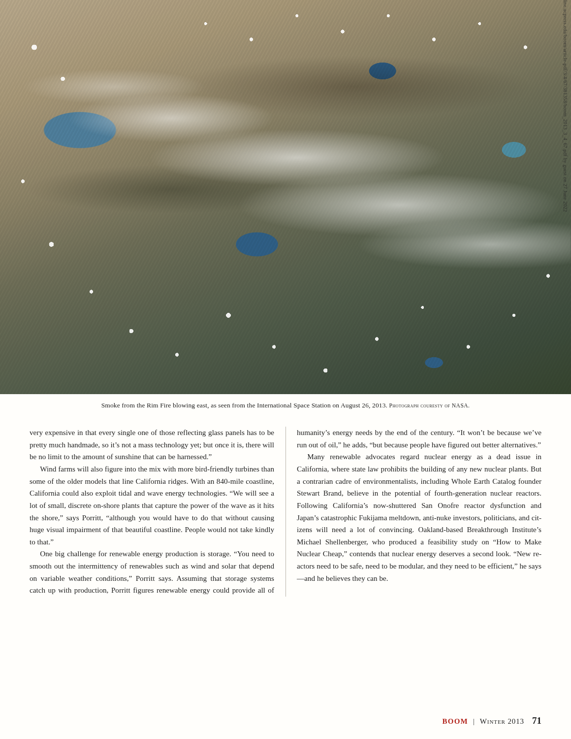Smoke from the Rim Fire blowing east, as seen from the International Space Station on August 26, 2013. Photograph couresty of NASA.
very expensive in that every single one of those reflecting glass panels has to be pretty much handmade, so it’s not a mass technology yet; but once it is, there will be no limit to the amount of sunshine that can be harnessed.”
Wind farms will also figure into the mix with more bird-friendly turbines than some of the older models that line California ridges. With an 840-mile coastline, California could also exploit tidal and wave energy technologies. “We will see a lot of small, discrete on-shore plants that capture the power of the wave as it hits the shore,” says Porritt, “although you would have to do that without causing huge visual impairment of that beautiful coastline. People would not take kindly to that.”
One big challenge for renewable energy production is storage. “You need to smooth out the intermittency of renewables such as wind and solar that depend on variable weather conditions,” Porritt says. Assuming that storage systems catch up with production, Porritt figures renewable energy could provide all of humanity’s energy needs by the end of the century. “It won’t be because we’ve run out of oil,” he adds, “but because people have figured out better alternatives.”
Many renewable advocates regard nuclear energy as a dead issue in California, where state law prohibits the building of any new nuclear plants. But a contrarian cadre of environmentalists, including Whole Earth Catalog founder Stewart Brand, believe in the potential of fourth-generation nuclear reactors. Following California’s now-shuttered San Onofre reactor dysfunction and Japan’s catastrophic Fukijama meltdown, anti-nuke investors, politicians, and citizens will need a lot of convincing. Oakland-based Breakthrough Institute’s Michael Shellenberger, who produced a feasibility study on “How to Make Nuclear Cheap,” contends that nuclear energy deserves a second look. “New reactors need to be safe, need to be modular, and they need to be efficient,” he says—and he believes they can be.
Downloaded from http://online.ucpress.edu/boom/article-pdf/3/4/67/381358/boom_2013_3_4_67.pdf by guest on 27 June 2022
BOOM | Winter 2013 71